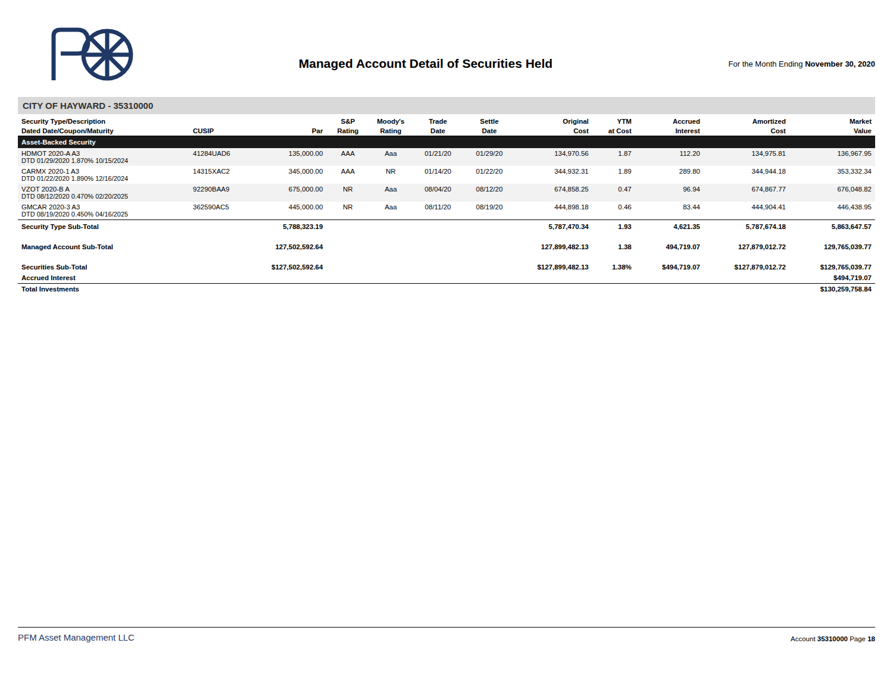Managed Account Detail of Securities Held
For the Month Ending November 30, 2020
CITY OF HAYWARD - 35310000
| Security Type/Description | | | S&P | Moody's | Trade | Settle | Original | YTM | Accrued | Amortized | Market |
| --- | --- | --- | --- | --- | --- | --- | --- | --- | --- | --- | --- |
| Dated Date/Coupon/Maturity | CUSIP | Par | Rating | Rating | Date | Date | Cost | at Cost | Interest | Cost | Value |
| Asset-Backed Security |
| HDMOT 2020-A A3 DTD 01/29/2020 1.870% 10/15/2024 | 41284UAD6 | 135,000.00 | AAA | Aaa | 01/21/20 | 01/29/20 | 134,970.56 | 1.87 | 112.20 | 134,975.81 | 136,967.95 |
| CARMX 2020-1 A3 DTD 01/22/2020 1.890% 12/16/2024 | 14315XAC2 | 345,000.00 | AAA | NR | 01/14/20 | 01/22/20 | 344,932.31 | 1.89 | 289.80 | 344,944.18 | 353,332.34 |
| VZOT 2020-B A DTD 08/12/2020 0.470% 02/20/2025 | 92290BAA9 | 675,000.00 | NR | Aaa | 08/04/20 | 08/12/20 | 674,858.25 | 0.47 | 96.94 | 674,867.77 | 676,048.82 |
| GMCAR 2020-3 A3 DTD 08/19/2020 0.450% 04/16/2025 | 362590AC5 | 445,000.00 | NR | Aaa | 08/11/20 | 08/19/20 | 444,898.18 | 0.46 | 83.44 | 444,904.41 | 446,438.95 |
| Security Type Sub-Total | | 5,788,323.19 | | | | | 5,787,470.34 | 1.93 | 4,621.35 | 5,787,674.18 | 5,863,647.57 |
| Managed Account Sub-Total | | 127,502,592.64 | | | | | 127,899,482.13 | 1.38 | 494,719.07 | 127,879,012.72 | 129,765,039.77 |
| Securities Sub-Total | | $127,502,592.64 | | | | | $127,899,482.13 | 1.38% | $494,719.07 | $127,879,012.72 | $129,765,039.77 |
| Accrued Interest | | | | | | | | | | | $494,719.07 |
| Total Investments | | | | | | | | | | | $130,259,758.84 |
PFM Asset Management LLC
Account 35310000 Page 18